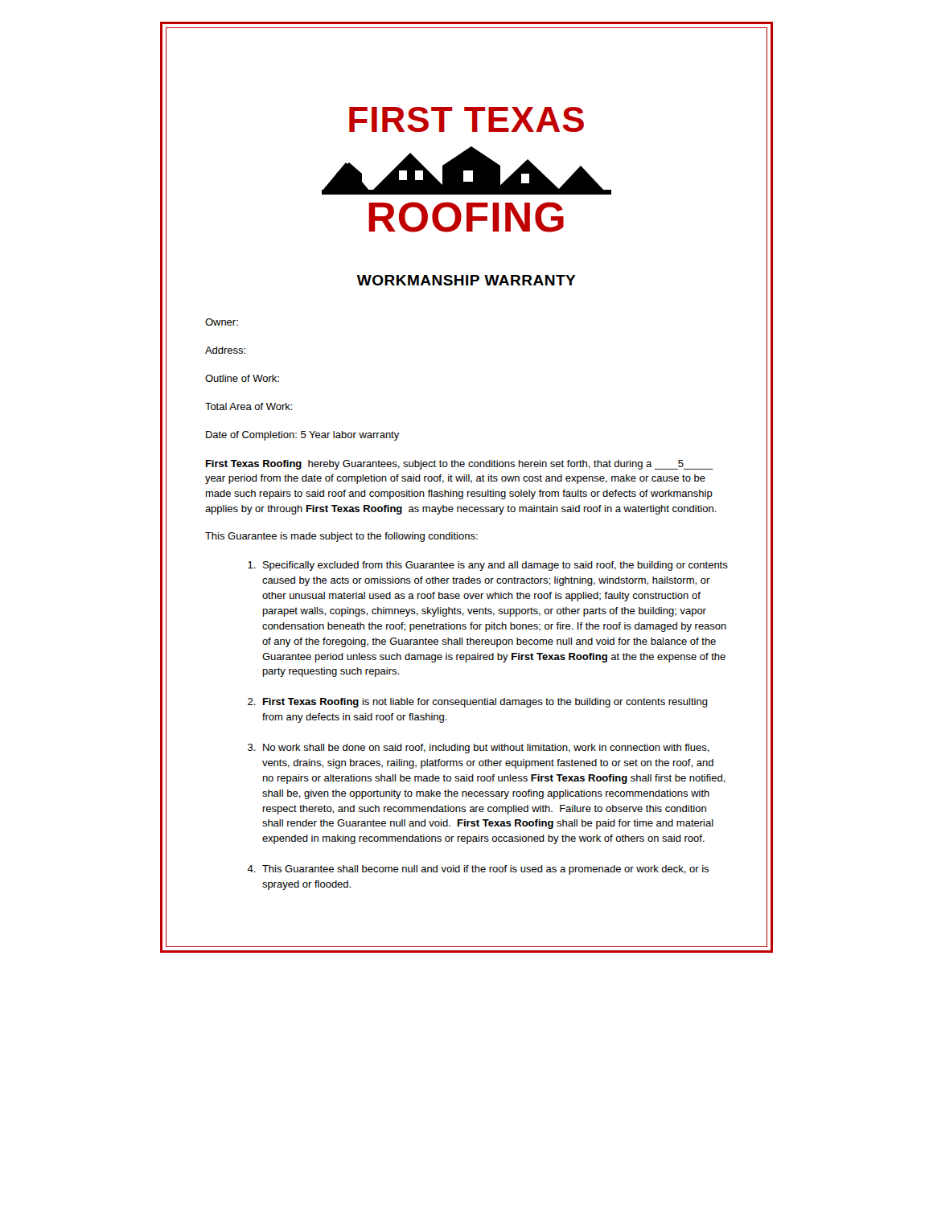FIRST TEXAS
ROOFING
WORKMANSHIP WARRANTY
Owner:
Address:
Outline of Work:
Total Area of Work:
Date of Completion: 5 Year labor warranty
First Texas Roofing hereby Guarantees, subject to the conditions herein set forth, that during a ____5_____ year period from the date of completion of said roof, it will, at its own cost and expense, make or cause to be made such repairs to said roof and composition flashing resulting solely from faults or defects of workmanship applies by or through First Texas Roofing as maybe necessary to maintain said roof in a watertight condition.
This Guarantee is made subject to the following conditions:
Specifically excluded from this Guarantee is any and all damage to said roof, the building or contents caused by the acts or omissions of other trades or contractors; lightning, windstorm, hailstorm, or other unusual material used as a roof base over which the roof is applied; faulty construction of parapet walls, copings, chimneys, skylights, vents, supports, or other parts of the building; vapor condensation beneath the roof; penetrations for pitch bones; or fire. If the roof is damaged by reason of any of the foregoing, the Guarantee shall thereupon become null and void for the balance of the Guarantee period unless such damage is repaired by First Texas Roofing at the the expense of the party requesting such repairs.
First Texas Roofing is not liable for consequential damages to the building or contents resulting from any defects in said roof or flashing.
No work shall be done on said roof, including but without limitation, work in connection with flues, vents, drains, sign braces, railing, platforms or other equipment fastened to or set on the roof, and no repairs or alterations shall be made to said roof unless First Texas Roofing shall first be notified, shall be, given the opportunity to make the necessary roofing applications recommendations with respect thereto, and such recommendations are complied with. Failure to observe this condition shall render the Guarantee null and void. First Texas Roofing shall be paid for time and material expended in making recommendations or repairs occasioned by the work of others on said roof.
This Guarantee shall become null and void if the roof is used as a promenade or work deck, or is sprayed or flooded.